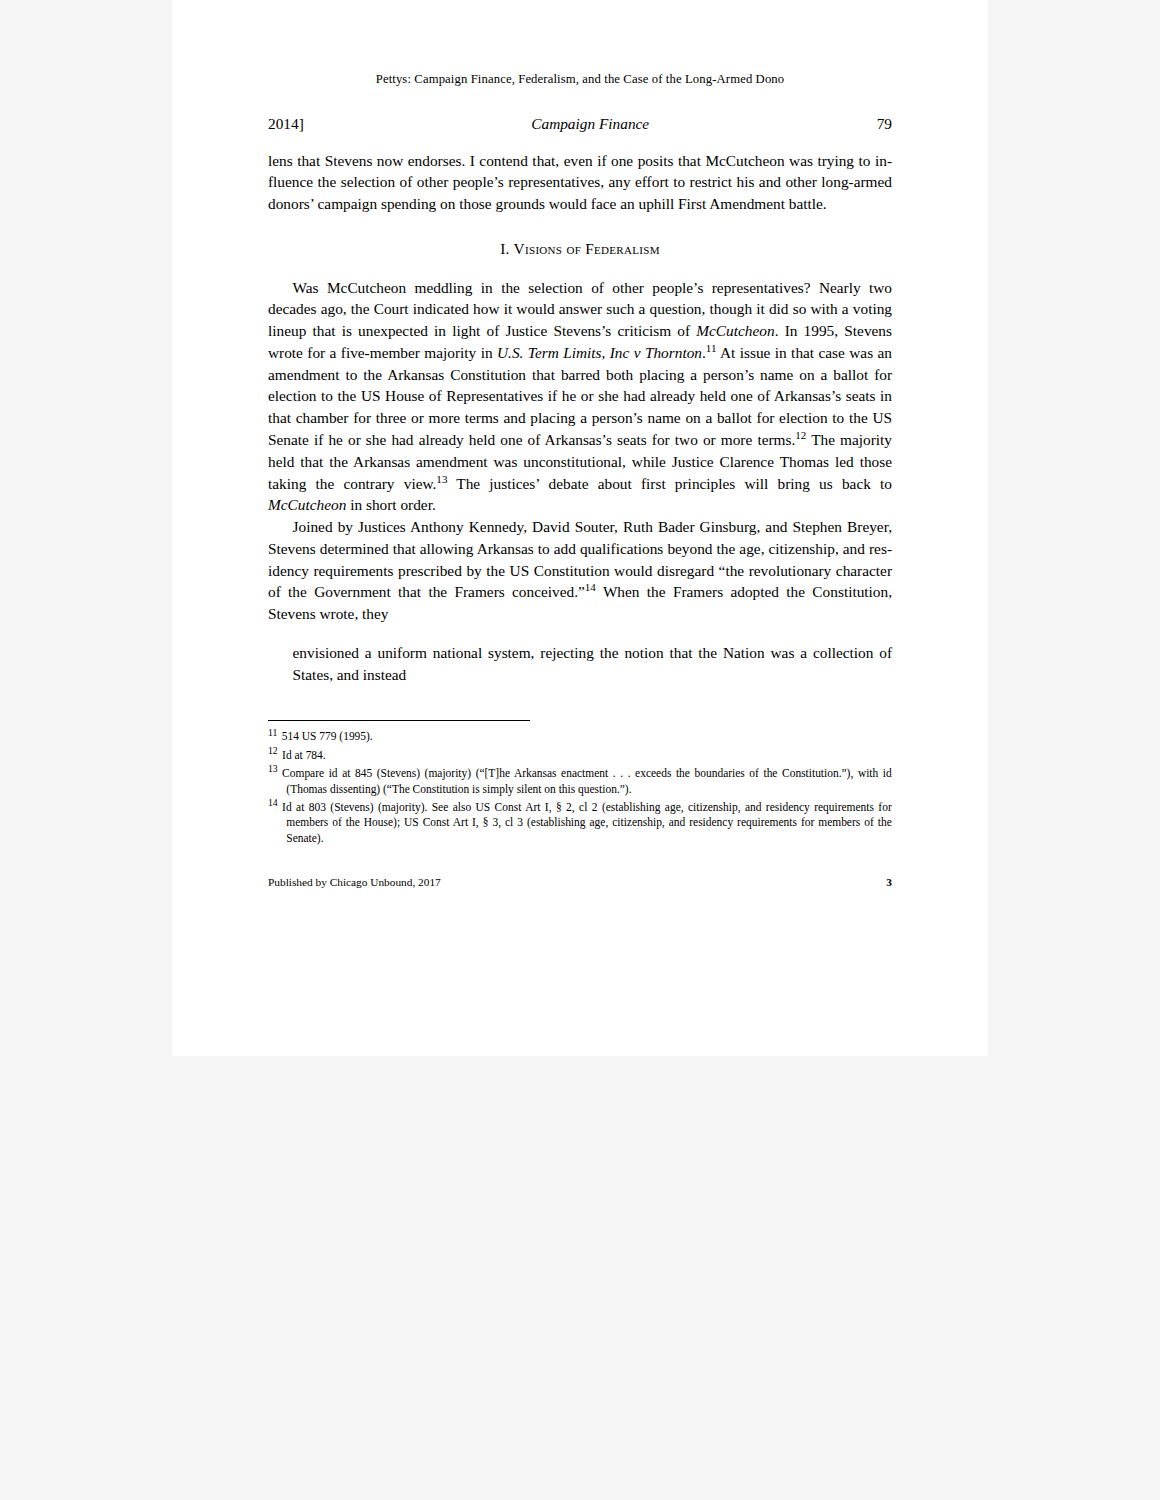Pettys: Campaign Finance, Federalism, and the Case of the Long-Armed Dono
2014] Campaign Finance 79
lens that Stevens now endorses. I contend that, even if one posits that McCutcheon was trying to influence the selection of other people’s representatives, any effort to restrict his and other long-armed donors’ campaign spending on those grounds would face an uphill First Amendment battle.
I. Visions of Federalism
Was McCutcheon meddling in the selection of other people’s representatives? Nearly two decades ago, the Court indicated how it would answer such a question, though it did so with a voting lineup that is unexpected in light of Justice Stevens’s criticism of McCutcheon. In 1995, Stevens wrote for a five-member majority in U.S. Term Limits, Inc v Thornton.11 At issue in that case was an amendment to the Arkansas Constitution that barred both placing a person’s name on a ballot for election to the US House of Representatives if he or she had already held one of Arkansas’s seats in that chamber for three or more terms and placing a person’s name on a ballot for election to the US Senate if he or she had already held one of Arkansas’s seats for two or more terms.12 The majority held that the Arkansas amendment was unconstitutional, while Justice Clarence Thomas led those taking the contrary view.13 The justices’ debate about first principles will bring us back to McCutcheon in short order.
Joined by Justices Anthony Kennedy, David Souter, Ruth Bader Ginsburg, and Stephen Breyer, Stevens determined that allowing Arkansas to add qualifications beyond the age, citizenship, and residency requirements prescribed by the US Constitution would disregard “the revolutionary character of the Government that the Framers conceived.”14 When the Framers adopted the Constitution, Stevens wrote, they
envisioned a uniform national system, rejecting the notion that the Nation was a collection of States, and instead
11514 US 779 (1995).
12Id at 784.
13Compare id at 845 (Stevens) (majority) (“[T]he Arkansas enactment . . . exceeds the boundaries of the Constitution.”), with id (Thomas dissenting) (“The Constitution is simply silent on this question.”).
14Id at 803 (Stevens) (majority). See also US Const Art I, § 2, cl 2 (establishing age, citizenship, and residency requirements for members of the House); US Const Art I, § 3, cl 3 (establishing age, citizenship, and residency requirements for members of the Senate).
Published by Chicago Unbound, 2017 3